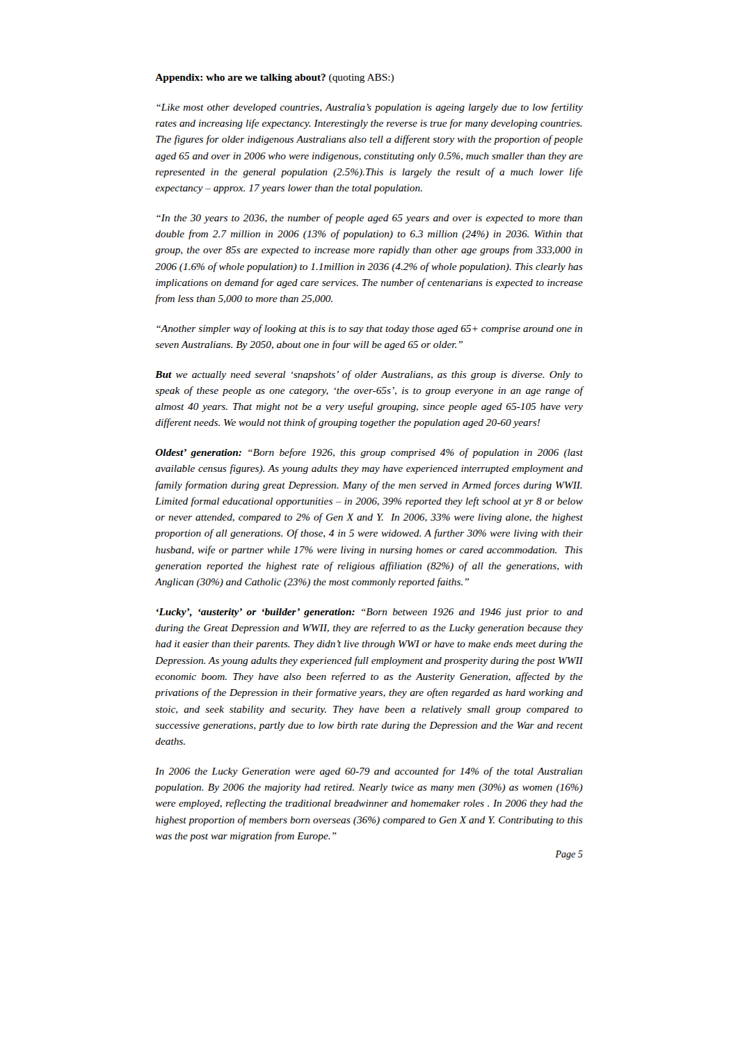Appendix: who are we talking about? (quoting ABS:)
“Like most other developed countries, Australia’s population is ageing largely due to low fertility rates and increasing life expectancy. Interestingly the reverse is true for many developing countries. The figures for older indigenous Australians also tell a different story with the proportion of people aged 65 and over in 2006 who were indigenous, constituting only 0.5%, much smaller than they are represented in the general population (2.5%).This is largely the result of a much lower life expectancy – approx. 17 years lower than the total population.
“In the 30 years to 2036, the number of people aged 65 years and over is expected to more than double from 2.7 million in 2006 (13% of population) to 6.3 million (24%) in 2036. Within that group, the over 85s are expected to increase more rapidly than other age groups from 333,000 in 2006 (1.6% of whole population) to 1.1million in 2036 (4.2% of whole population). This clearly has implications on demand for aged care services. The number of centenarians is expected to increase from less than 5,000 to more than 25,000.
“Another simpler way of looking at this is to say that today those aged 65+ comprise around one in seven Australians. By 2050, about one in four will be aged 65 or older.”
But we actually need several ‘snapshots’ of older Australians, as this group is diverse. Only to speak of these people as one category, ‘the over-65s’, is to group everyone in an age range of almost 40 years. That might not be a very useful grouping, since people aged 65-105 have very different needs. We would not think of grouping together the population aged 20-60 years!
Oldest’ generation: “Born before 1926, this group comprised 4% of population in 2006 (last available census figures). As young adults they may have experienced interrupted employment and family formation during great Depression. Many of the men served in Armed forces during WWII. Limited formal educational opportunities – in 2006, 39% reported they left school at yr 8 or below or never attended, compared to 2% of Gen X and Y. In 2006, 33% were living alone, the highest proportion of all generations. Of those, 4 in 5 were widowed. A further 30% were living with their husband, wife or partner while 17% were living in nursing homes or cared accommodation. This generation reported the highest rate of religious affiliation (82%) of all the generations, with Anglican (30%) and Catholic (23%) the most commonly reported faiths.”
‘Lucky’, ‘austerity’ or ‘builder’ generation: “Born between 1926 and 1946 just prior to and during the Great Depression and WWII, they are referred to as the Lucky generation because they had it easier than their parents. They didn’t live through WWI or have to make ends meet during the Depression. As young adults they experienced full employment and prosperity during the post WWII economic boom. They have also been referred to as the Austerity Generation, affected by the privations of the Depression in their formative years, they are often regarded as hard working and stoic, and seek stability and security. They have been a relatively small group compared to successive generations, partly due to low birth rate during the Depression and the War and recent deaths.
In 2006 the Lucky Generation were aged 60-79 and accounted for 14% of the total Australian population. By 2006 the majority had retired. Nearly twice as many men (30%) as women (16%) were employed, reflecting the traditional breadwinner and homemaker roles . In 2006 they had the highest proportion of members born overseas (36%) compared to Gen X and Y. Contributing to this was the post war migration from Europe.”
Page 5